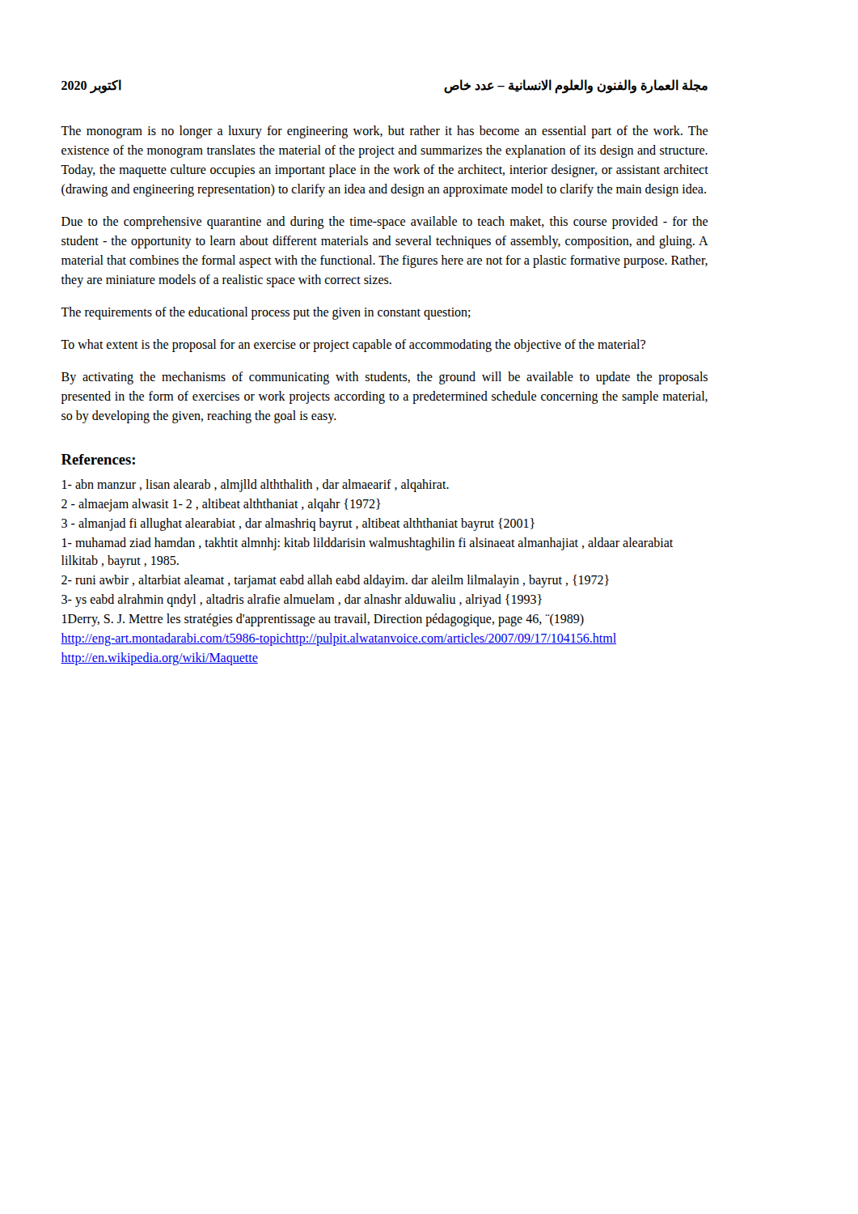اكتوبر 2020
مجلة العمارة والفنون والعلوم الانسانية – عدد خاص
The monogram is no longer a luxury for engineering work, but rather it has become an essential part of the work. The existence of the monogram translates the material of the project and summarizes the explanation of its design and structure. Today, the maquette culture occupies an important place in the work of the architect, interior designer, or assistant architect (drawing and engineering representation) to clarify an idea and design an approximate model to clarify the main design idea.
Due to the comprehensive quarantine and during the time-space available to teach maket, this course provided - for the student - the opportunity to learn about different materials and several techniques of assembly, composition, and gluing. A material that combines the formal aspect with the functional. The figures here are not for a plastic formative purpose. Rather, they are miniature models of a realistic space with correct sizes.
The requirements of the educational process put the given in constant question;
To what extent is the proposal for an exercise or project capable of accommodating the objective of the material?
By activating the mechanisms of communicating with students, the ground will be available to update the proposals presented in the form of exercises or work projects according to a predetermined schedule concerning the sample material, so by developing the given, reaching the goal is easy.
References:
1- abn manzur , lisan alearab , almjlld alththalith , dar almaearif , alqahirat.
2 - almaejam alwasit 1- 2 , altibeat alththaniat , alqahr {1972}
3 - almanjad fi allughat alearabiat , dar almashriq bayrut , altibeat alththaniat bayrut {2001}
1- muhamad ziad hamdan , takhtit almnhj: kitab lilddarisin walmushtaghilin fi alsinaeat almanhajiat , aldaar alearabiat lilkitab , bayrut , 1985.
2- runi awbir , altarbiat aleamat , tarjamat eabd allah eabd aldayim. dar aleilm lilmalayin , bayrut , {1972}
3- ys eabd alrahmin qndyl , altadris alrafie almuelam , dar alnashr alduwaliu , alriyad {1993}
1Derry, S. J. Mettre les stratégies d'apprentissage au travail, Direction pédagogique, page 46, ¨(1989)
http://eng-art.montadarabi.com/t5986-topic http://pulpit.alwatanvoice.com/articles/2007/09/17/104156.html
http://en.wikipedia.org/wiki/Maquette